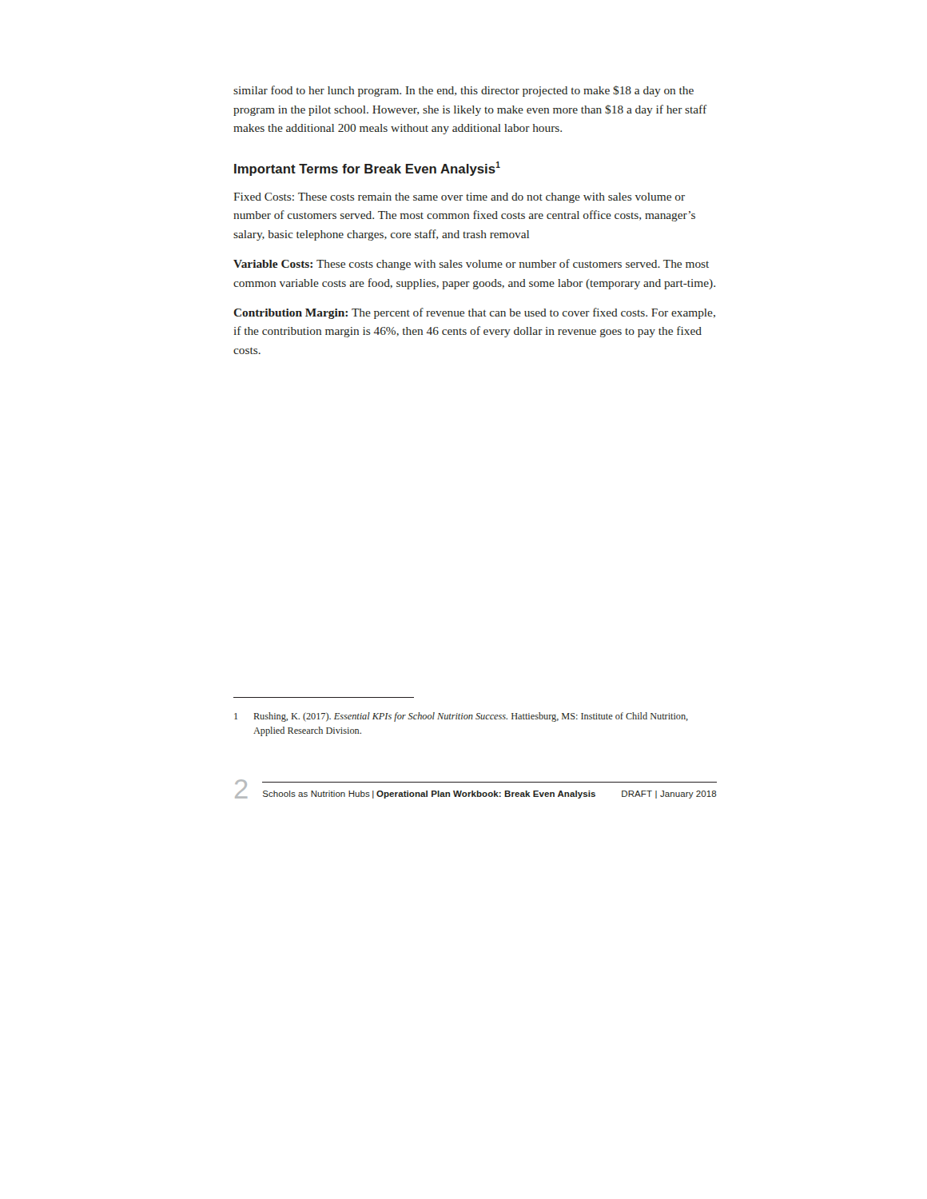similar food to her lunch program. In the end, this director projected to make $18 a day on the program in the pilot school. However, she is likely to make even more than $18 a day if her staff makes the additional 200 meals without any additional labor hours.
Important Terms for Break Even Analysis1
Fixed Costs: These costs remain the same over time and do not change with sales volume or number of customers served. The most common fixed costs are central office costs, manager’s salary, basic telephone charges, core staff, and trash removal
Variable Costs: These costs change with sales volume or number of customers served. The most common variable costs are food, supplies, paper goods, and some labor (temporary and part-time).
Contribution Margin: The percent of revenue that can be used to cover fixed costs. For example, if the contribution margin is 46%, then 46 cents of every dollar in revenue goes to pay the fixed costs.
1
Rushing, K. (2017). Essential KPIs for School Nutrition Success. Hattiesburg, MS: Institute of Child Nutrition, Applied Research Division.
2
Schools as Nutrition Hubs|Operational Plan Workbook: Break Even Analysis
DRAFT|January 2018